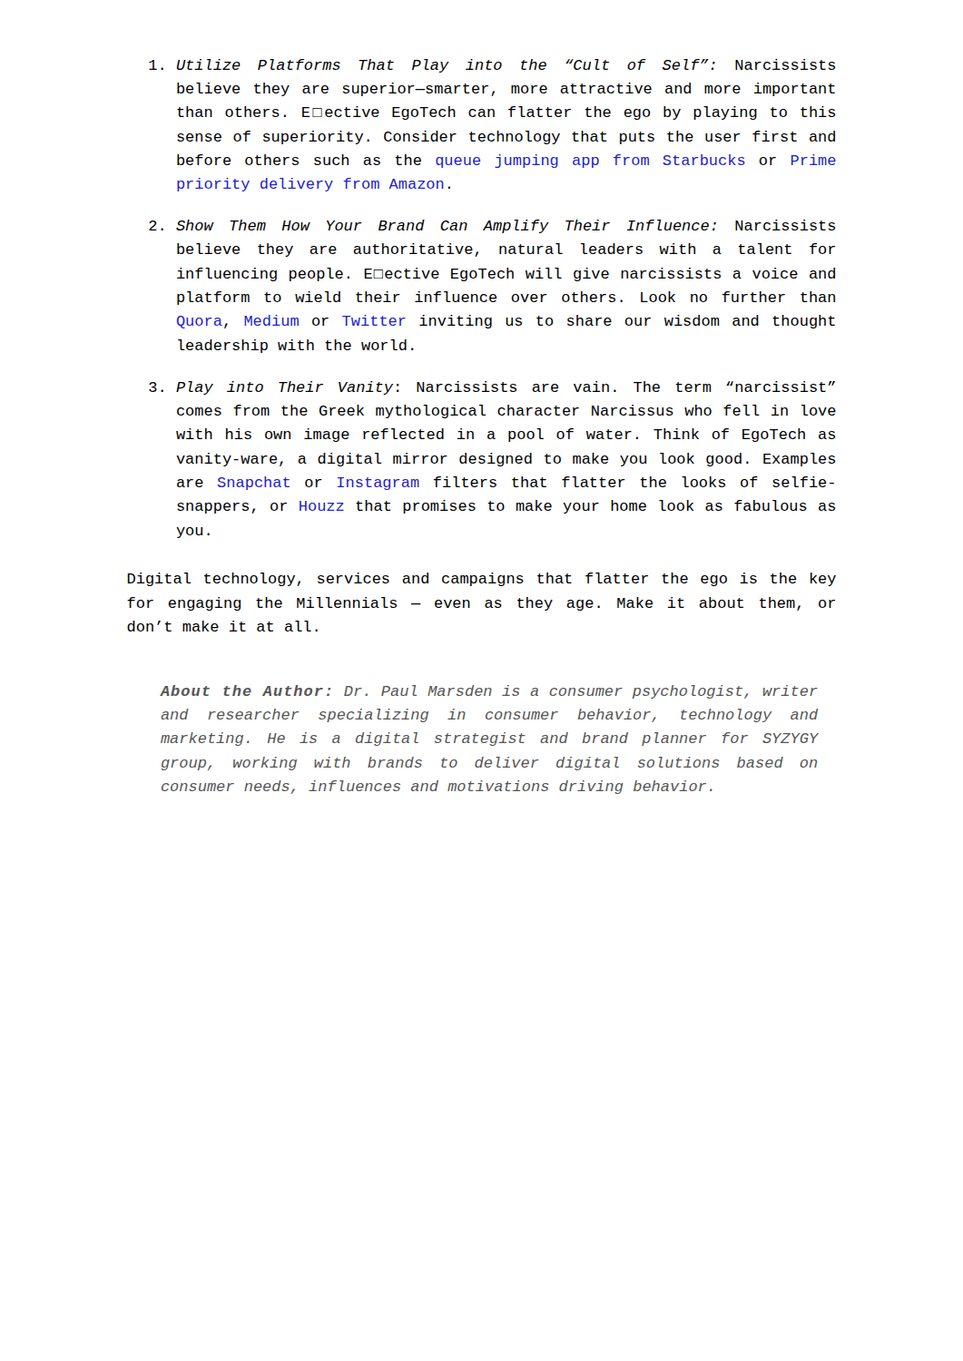Utilize Platforms That Play into the “Cult of Self”: Narcissists believe they are superior—smarter, more attractive and more important than others. E□ective EgoTech can flatter the ego by playing to this sense of superiority. Consider technology that puts the user first and before others such as the queue jumping app from Starbucks or Prime priority delivery from Amazon.
Show Them How Your Brand Can Amplify Their Influence: Narcissists believe they are authoritative, natural leaders with a talent for influencing people. E□ective EgoTech will give narcissists a voice and platform to wield their influence over others. Look no further than Quora, Medium or Twitter inviting us to share our wisdom and thought leadership with the world.
Play into Their Vanity: Narcissists are vain. The term “narcissist” comes from the Greek mythological character Narcissus who fell in love with his own image reflected in a pool of water. Think of EgoTech as vanity-ware, a digital mirror designed to make you look good. Examples are Snapchat or Instagram filters that flatter the looks of selfie-snappers, or Houzz that promises to make your home look as fabulous as you.
Digital technology, services and campaigns that flatter the ego is the key for engaging the Millennials — even as they age. Make it about them, or don’t make it at all.
About the Author: Dr. Paul Marsden is a consumer psychologist, writer and researcher specializing in consumer behavior, technology and marketing. He is a digital strategist and brand planner for SYZYGY group, working with brands to deliver digital solutions based on consumer needs, influences and motivations driving behavior.